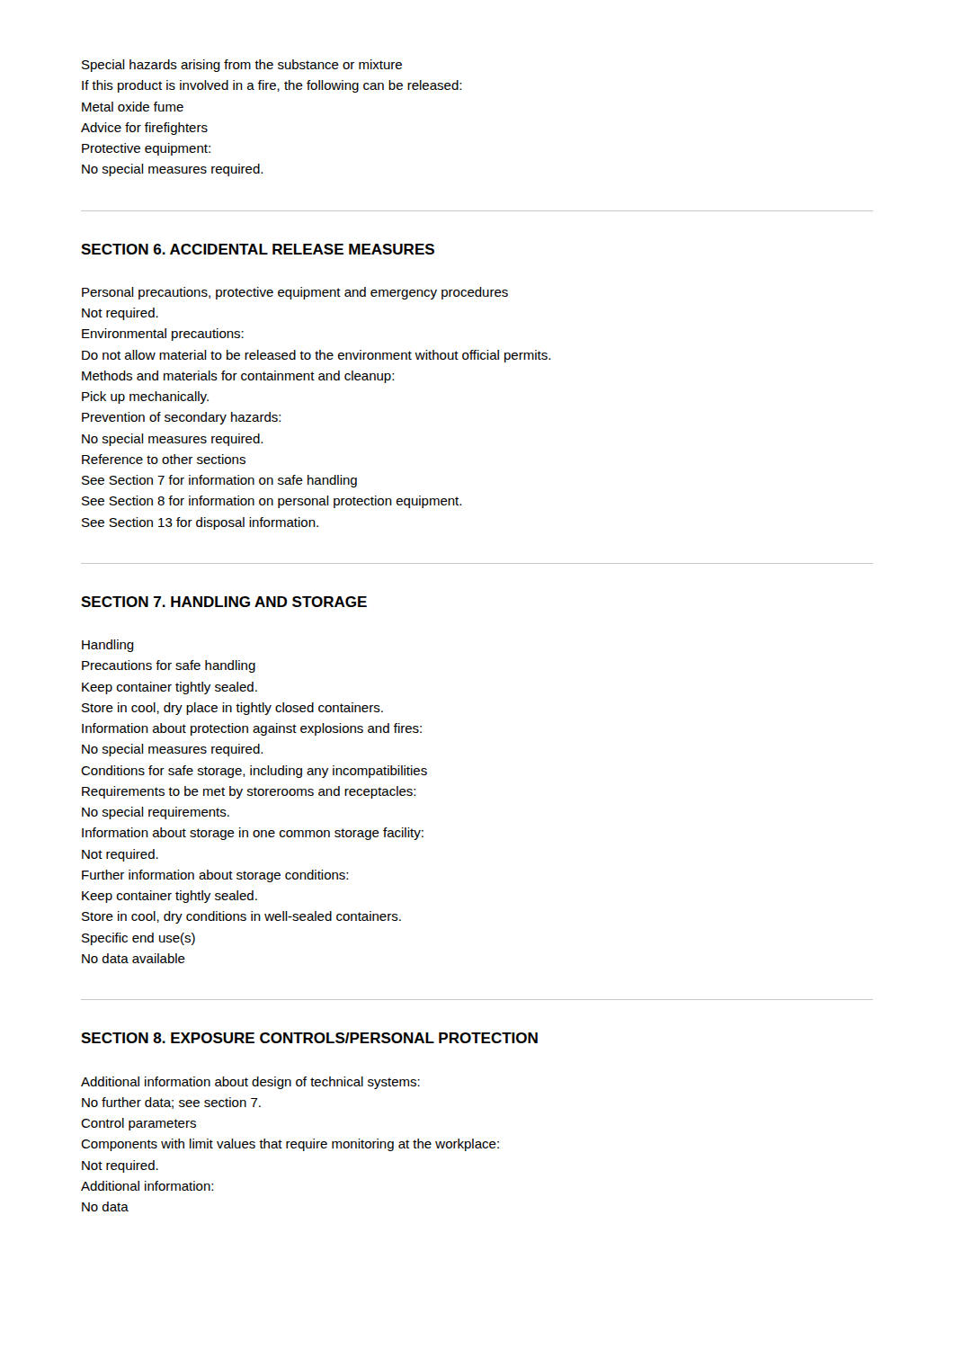Special hazards arising from the substance or mixture
If this product is involved in a fire, the following can be released:
Metal oxide fume
Advice for firefighters
Protective equipment:
No special measures required.
SECTION 6. ACCIDENTAL RELEASE MEASURES
Personal precautions, protective equipment and emergency procedures
Not required.
Environmental precautions:
Do not allow material to be released to the environment without official permits.
Methods and materials for containment and cleanup:
Pick up mechanically.
Prevention of secondary hazards:
No special measures required.
Reference to other sections
See Section 7 for information on safe handling
See Section 8 for information on personal protection equipment.
See Section 13 for disposal information.
SECTION 7. HANDLING AND STORAGE
Handling
Precautions for safe handling
Keep container tightly sealed.
Store in cool, dry place in tightly closed containers.
Information about protection against explosions and fires:
No special measures required.
Conditions for safe storage, including any incompatibilities
Requirements to be met by storerooms and receptacles:
No special requirements.
Information about storage in one common storage facility:
Not required.
Further information about storage conditions:
Keep container tightly sealed.
Store in cool, dry conditions in well-sealed containers.
Specific end use(s)
No data available
SECTION 8. EXPOSURE CONTROLS/PERSONAL PROTECTION
Additional information about design of technical systems:
No further data; see section 7.
Control parameters
Components with limit values that require monitoring at the workplace:
Not required.
Additional information:
No data